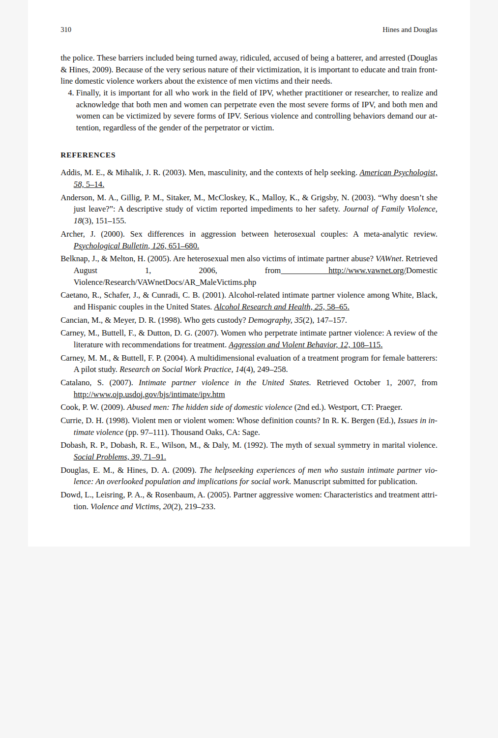310 Hines and Douglas
the police. These barriers included being turned away, ridiculed, accused of being a batterer, and arrested (Douglas & Hines, 2009). Because of the very serious nature of their victimization, it is important to educate and train front-line domestic violence workers about the existence of men victims and their needs.
Finally, it is important for all who work in the field of IPV, whether practitioner or researcher, to realize and acknowledge that both men and women can perpetrate even the most severe forms of IPV, and both men and women can be victimized by severe forms of IPV. Serious violence and controlling behaviors demand our attention, regardless of the gender of the perpetrator or victim.
REFERENCES
Addis, M. E., & Mihalik, J. R. (2003). Men, masculinity, and the contexts of help seeking. American Psychologist, 58, 5–14.
Anderson, M. A., Gillig, P. M., Sitaker, M., McCloskey, K., Malloy, K., & Grigsby, N. (2003). “Why doesn’t she just leave?”: A descriptive study of victim reported impediments to her safety. Journal of Family Violence, 18(3), 151–155.
Archer, J. (2000). Sex differences in aggression between heterosexual couples: A meta-analytic review. Psychological Bulletin, 126, 651–680.
Belknap, J., & Melton, H. (2005). Are heterosexual men also victims of intimate partner abuse? VAWnet. Retrieved August 1, 2006, from http://www.vawnet.org/Domestic Violence/Research/VAWnetDocs/AR_MaleVictims.php
Caetano, R., Schafer, J., & Cunradi, C. B. (2001). Alcohol-related intimate partner violence among White, Black, and Hispanic couples in the United States. Alcohol Research and Health, 25, 58–65.
Cancian, M., & Meyer, D. R. (1998). Who gets custody? Demography, 35(2), 147–157.
Carney, M., Buttell, F., & Dutton, D. G. (2007). Women who perpetrate intimate partner violence: A review of the literature with recommendations for treatment. Aggression and Violent Behavior, 12, 108–115.
Carney, M. M., & Buttell, F. P. (2004). A multidimensional evaluation of a treatment program for female batterers: A pilot study. Research on Social Work Practice, 14(4), 249–258.
Catalano, S. (2007). Intimate partner violence in the United States. Retrieved October 1, 2007, from http://www.ojp.usdoj.gov/bjs/intimate/ipv.htm
Cook, P. W. (2009). Abused men: The hidden side of domestic violence (2nd ed.). Westport, CT: Praeger.
Currie, D. H. (1998). Violent men or violent women: Whose definition counts? In R. K. Bergen (Ed.), Issues in intimate violence (pp. 97–111). Thousand Oaks, CA: Sage.
Dobash, R. P., Dobash, R. E., Wilson, M., & Daly, M. (1992). The myth of sexual symmetry in marital violence. Social Problems, 39, 71–91.
Douglas, E. M., & Hines, D. A. (2009). The helpseeking experiences of men who sustain intimate partner violence: An overlooked population and implications for social work. Manuscript submitted for publication.
Dowd, L., Leisring, P. A., & Rosenbaum, A. (2005). Partner aggressive women: Characteristics and treatment attrition. Violence and Victims, 20(2), 219–233.